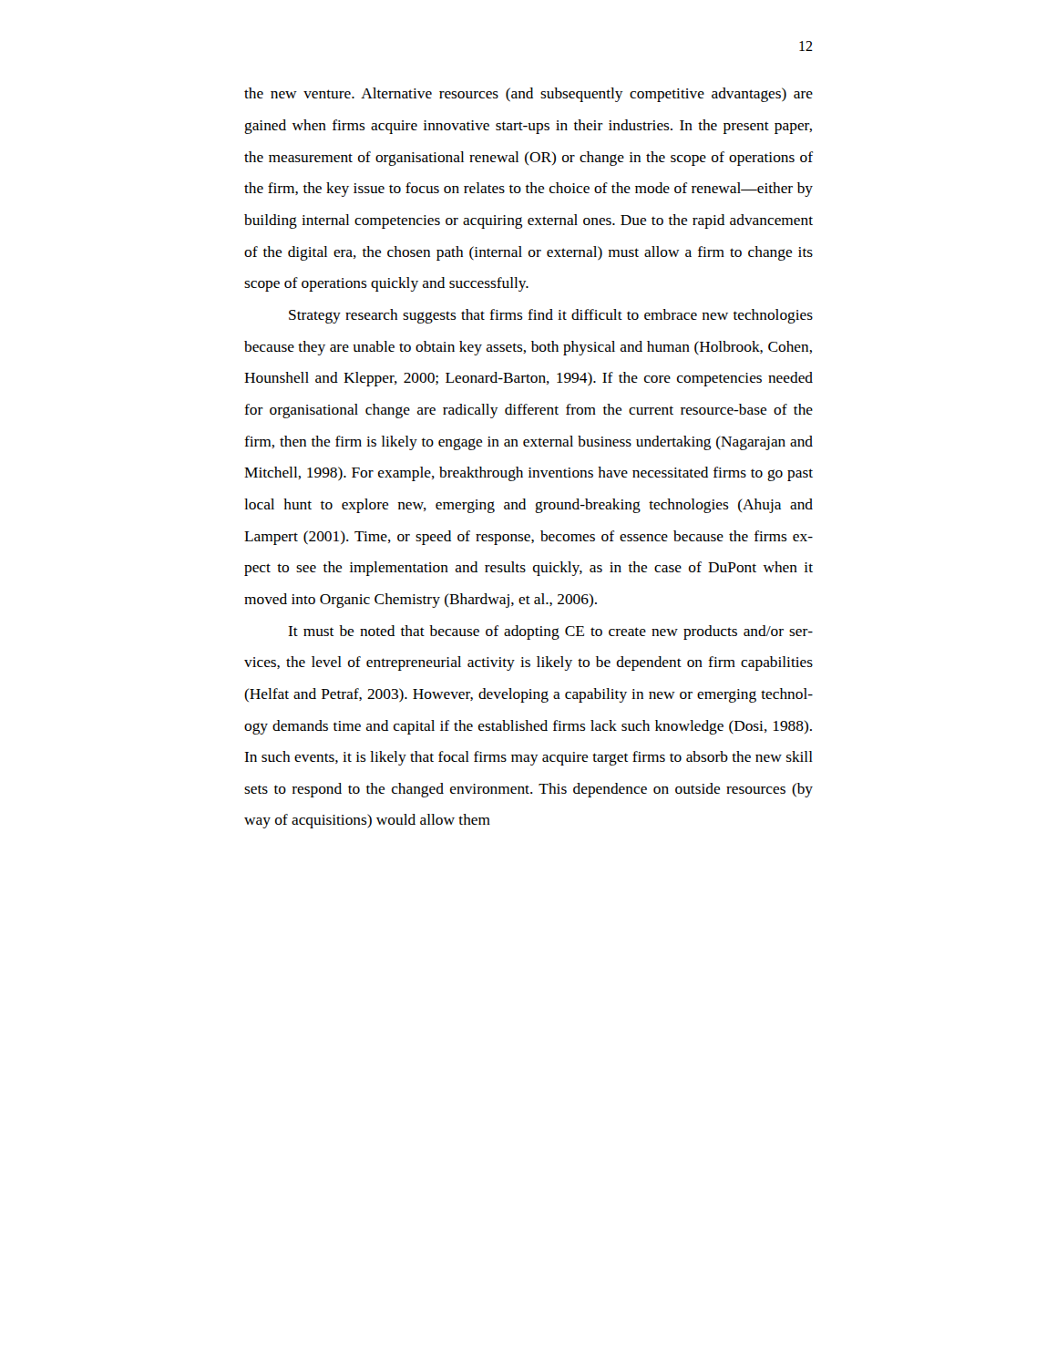12
the new venture. Alternative resources (and subsequently competitive advantages) are gained when firms acquire innovative start-ups in their industries. In the present paper, the measurement of organisational renewal (OR) or change in the scope of operations of the firm, the key issue to focus on relates to the choice of the mode of renewal—either by building internal competencies or acquiring external ones. Due to the rapid advancement of the digital era, the chosen path (internal or external) must allow a firm to change its scope of operations quickly and successfully.
Strategy research suggests that firms find it difficult to embrace new technologies because they are unable to obtain key assets, both physical and human (Holbrook, Cohen, Hounshell and Klepper, 2000; Leonard-Barton, 1994). If the core competencies needed for organisational change are radically different from the current resource-base of the firm, then the firm is likely to engage in an external business undertaking (Nagarajan and Mitchell, 1998). For example, breakthrough inventions have necessitated firms to go past local hunt to explore new, emerging and ground-breaking technologies (Ahuja and Lampert (2001). Time, or speed of response, becomes of essence because the firms expect to see the implementation and results quickly, as in the case of DuPont when it moved into Organic Chemistry (Bhardwaj, et al., 2006).
It must be noted that because of adopting CE to create new products and/or services, the level of entrepreneurial activity is likely to be dependent on firm capabilities (Helfat and Petraf, 2003). However, developing a capability in new or emerging technology demands time and capital if the established firms lack such knowledge (Dosi, 1988). In such events, it is likely that focal firms may acquire target firms to absorb the new skill sets to respond to the changed environment. This dependence on outside resources (by way of acquisitions) would allow them